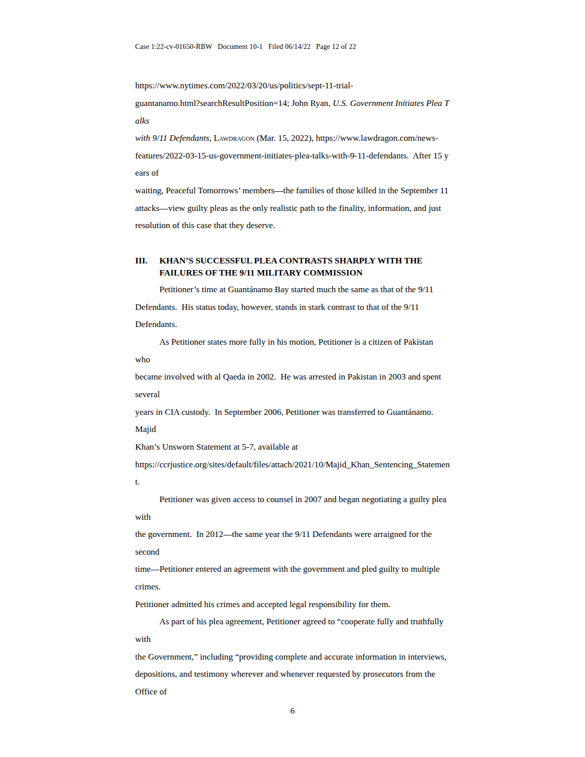Case 1:22-cv-01650-RBW Document 10-1 Filed 06/14/22 Page 12 of 22
https://www.nytimes.com/2022/03/20/us/politics/sept-11-trial-
guantanamo.html?searchResultPosition=14; John Ryan, U.S. Government Initiates Plea Talks
with 9/11 Defendants, Lawdragon (Mar. 15, 2022), https://www.lawdragon.com/news-
features/2022-03-15-us-government-initiates-plea-talks-with-9-11-defendants. After 15 years of
waiting, Peaceful Tomorrows’ members—the families of those killed in the September 11
attacks—view guilty pleas as the only realistic path to the finality, information, and just
resolution of this case that they deserve.
III. Khan’s Successful Plea Contrasts Sharply With the Failures of the 9/11 Military Commission
Petitioner’s time at Guantánamo Bay started much the same as that of the 9/11
Defendants. His status today, however, stands in stark contrast to that of the 9/11 Defendants.
As Petitioner states more fully in his motion, Petitioner is a citizen of Pakistan who
became involved with al Qaeda in 2002. He was arrested in Pakistan in 2003 and spent several
years in CIA custody. In September 2006, Petitioner was transferred to Guantánamo. Majid
Khan’s Unsworn Statement at 5-7, available at
https://ccrjustice.org/sites/default/files/attach/2021/10/Majid_Khan_Sentencing_Statement.
Petitioner was given access to counsel in 2007 and began negotiating a guilty plea with
the government. In 2012—the same year the 9/11 Defendants were arraigned for the second
time—Petitioner entered an agreement with the government and pled guilty to multiple crimes.
Petitioner admitted his crimes and accepted legal responsibility for them.
As part of his plea agreement, Petitioner agreed to “cooperate fully and truthfully with
the Government,” including “providing complete and accurate information in interviews,
depositions, and testimony wherever and whenever requested by prosecutors from the Office of
6